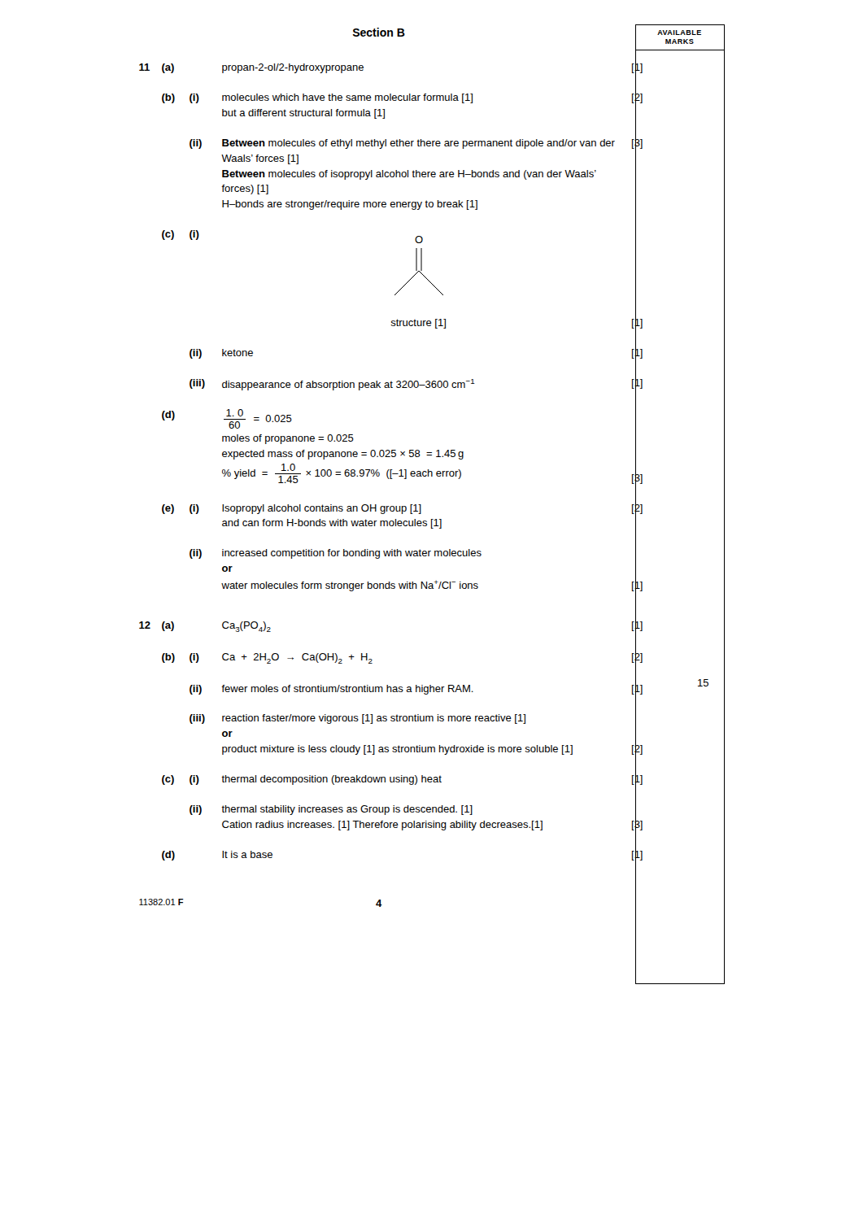AVAILABLE
MARKS
15
Section B
| 11 | (a) | | propan-2-ol/2-hydroxypropane | [1] |
| | (b) | (i) | molecules which have the same molecular formula [1] but a different structural formula [1] | [2] |
| | | (ii) | Between molecules of ethyl methyl ether there are permanent dipole and/or van der Waals’ forces [1] Between molecules of isopropyl alcohol there are H–bonds and (van der Waals’ forces) [1] H–bonds are stronger/require more energy to break [1] | [3] |
| | (c) | (i) | O structure [1] | [1] |
| | | (ii) | ketone | [1] |
| | | (iii) | disappearance of absorption peak at 3200–3600 cm −1 | [1] |
| | (d) | | 1. 0 60 = 0.025 moles of propanone = 0.025 expected mass of propanone = 0.025 × 58 = 1.45 g % yield = 1.0 1.45 × 100 = 68.97% ([–1] each error) | [3] |
| | (e) | (i) | Isopropyl alcohol contains an OH group [1] and can form H-bonds with water molecules [1] | [2] |
| | | (ii) | increased competition for bonding with water molecules or water molecules form stronger bonds with Na + /Cl − ions | [1] |
| 12 | (a) | | Ca 3 (PO 4 ) 2 | [1] |
| | (b) | (i) | Ca + 2H 2 O → Ca(OH) 2 + H 2 | [2] |
| | | (ii) | fewer moles of strontium/strontium has a higher RAM. | [1] |
| | | (iii) | reaction faster/more vigorous [1] as strontium is more reactive [1] or product mixture is less cloudy [1] as strontium hydroxide is more soluble [1] | [2] |
| | (c) | (i) | thermal decomposition (breakdown using) heat | [1] |
| | | (ii) | thermal stability increases as Group is descended. [1] Cation radius increases. [1] Therefore polarising ability decreases.[1] | [3] |
| | (d) | | It is a base | [1] |
11382.01 F 4